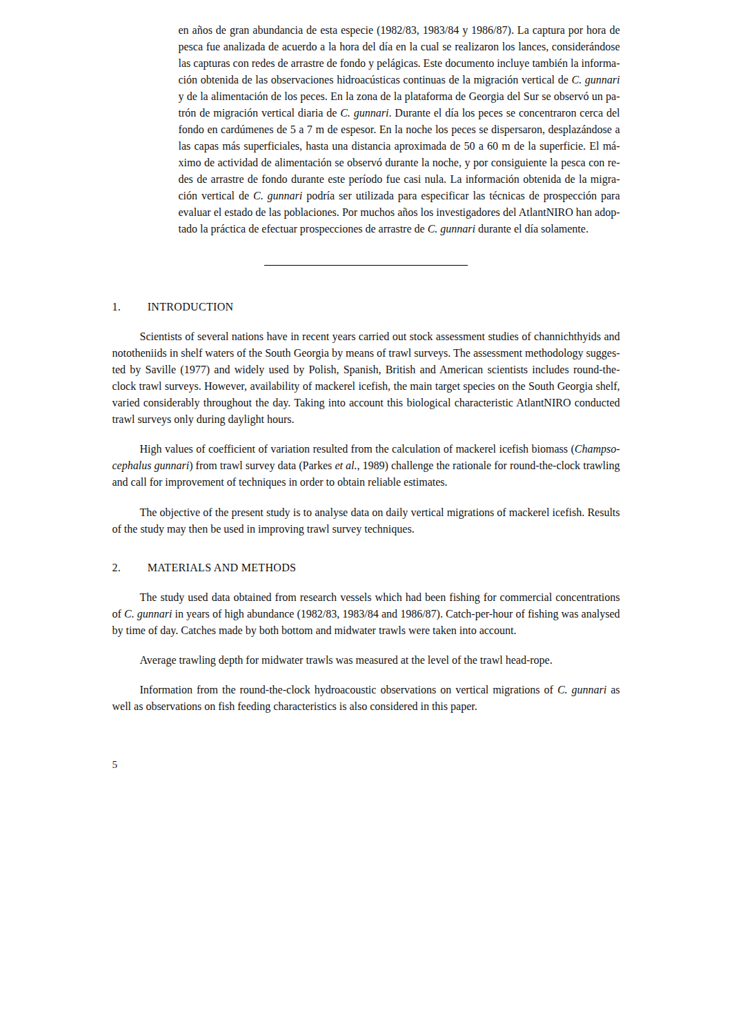en años de gran abundancia de esta especie (1982/83, 1983/84 y 1986/87). La captura por hora de pesca fue analizada de acuerdo a la hora del día en la cual se realizaron los lances, considerándose las capturas con redes de arrastre de fondo y pelágicas. Este documento incluye también la información obtenida de las observaciones hidroacústicas continuas de la migración vertical de C. gunnari y de la alimentación de los peces. En la zona de la plataforma de Georgia del Sur se observó un patrón de migración vertical diaria de C. gunnari. Durante el día los peces se concentraron cerca del fondo en cardúmenes de 5 a 7 m de espesor. En la noche los peces se dispersaron, desplazándose a las capas más superficiales, hasta una distancia aproximada de 50 a 60 m de la superficie. El máximo de actividad de alimentación se observó durante la noche, y por consiguiente la pesca con redes de arrastre de fondo durante este período fue casi nula. La información obtenida de la migración vertical de C. gunnari podría ser utilizada para especificar las técnicas de prospección para evaluar el estado de las poblaciones. Por muchos años los investigadores del AtlantNIRO han adoptado la práctica de efectuar prospecciones de arrastre de C. gunnari durante el día solamente.
1. INTRODUCTION
Scientists of several nations have in recent years carried out stock assessment studies of channichthyids and nototheniids in shelf waters of the South Georgia by means of trawl surveys. The assessment methodology suggested by Saville (1977) and widely used by Polish, Spanish, British and American scientists includes round-the-clock trawl surveys. However, availability of mackerel icefish, the main target species on the South Georgia shelf, varied considerably throughout the day. Taking into account this biological characteristic AtlantNIRO conducted trawl surveys only during daylight hours.
High values of coefficient of variation resulted from the calculation of mackerel icefish biomass (Champsocephalus gunnari) from trawl survey data (Parkes et al., 1989) challenge the rationale for round-the-clock trawling and call for improvement of techniques in order to obtain reliable estimates.
The objective of the present study is to analyse data on daily vertical migrations of mackerel icefish. Results of the study may then be used in improving trawl survey techniques.
2. MATERIALS AND METHODS
The study used data obtained from research vessels which had been fishing for commercial concentrations of C. gunnari in years of high abundance (1982/83, 1983/84 and 1986/87). Catch-per-hour of fishing was analysed by time of day. Catches made by both bottom and midwater trawls were taken into account.
Average trawling depth for midwater trawls was measured at the level of the trawl head-rope.
Information from the round-the-clock hydroacoustic observations on vertical migrations of C. gunnari as well as observations on fish feeding characteristics is also considered in this paper.
5